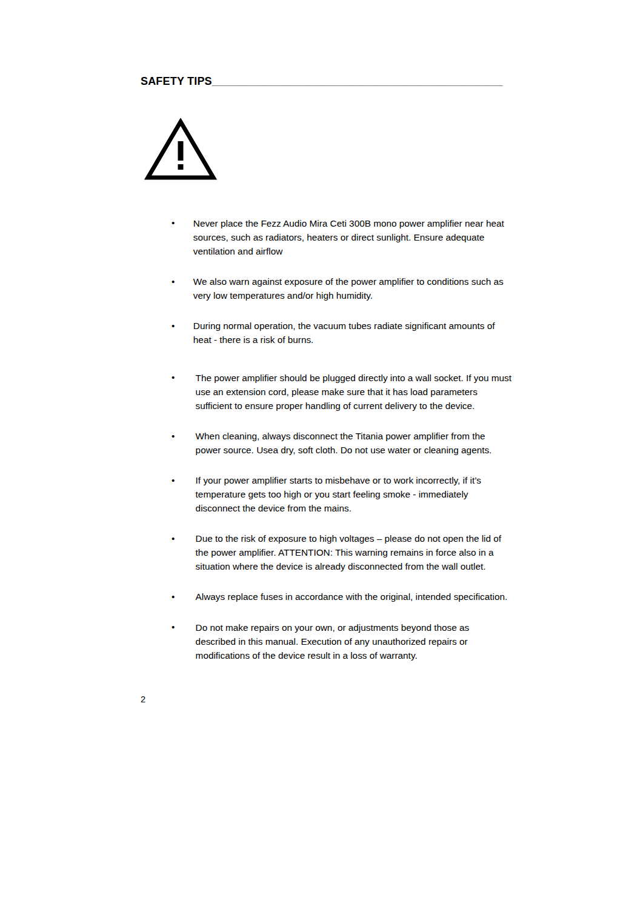SAFETY TIPS_______________________________________________
Never place the Fezz Audio Mira Ceti 300B mono power amplifier near heat sources, such as radiators, heaters or direct sunlight. Ensure adequate ventilation and airflow
We also warn against exposure of the power amplifier to conditions such as very low temperatures and/or high humidity.
During normal operation, the vacuum tubes radiate significant amounts of heat - there is a risk of burns.
The power amplifier should be plugged directly into a wall socket. If you must use an extension cord, please make sure that it has load parameters sufficient to ensure proper handling of current delivery to the device.
When cleaning, always disconnect the Titania power amplifier from the power source. Usea dry, soft cloth. Do not use water or cleaning agents.
If your power amplifier starts to misbehave or to work incorrectly, if it’s temperature gets too high or you start feeling smoke - immediately disconnect the device from the mains.
Due to the risk of exposure to high voltages – please do not open the lid of the power amplifier. ATTENTION: This warning remains in force also in a situation where the device is already disconnected from the wall outlet.
Always replace fuses in accordance with the original, intended specification.
Do not make repairs on your own, or adjustments beyond those as described in this manual. Execution of any unauthorized repairs or modifications of the device result in a loss of warranty.
2